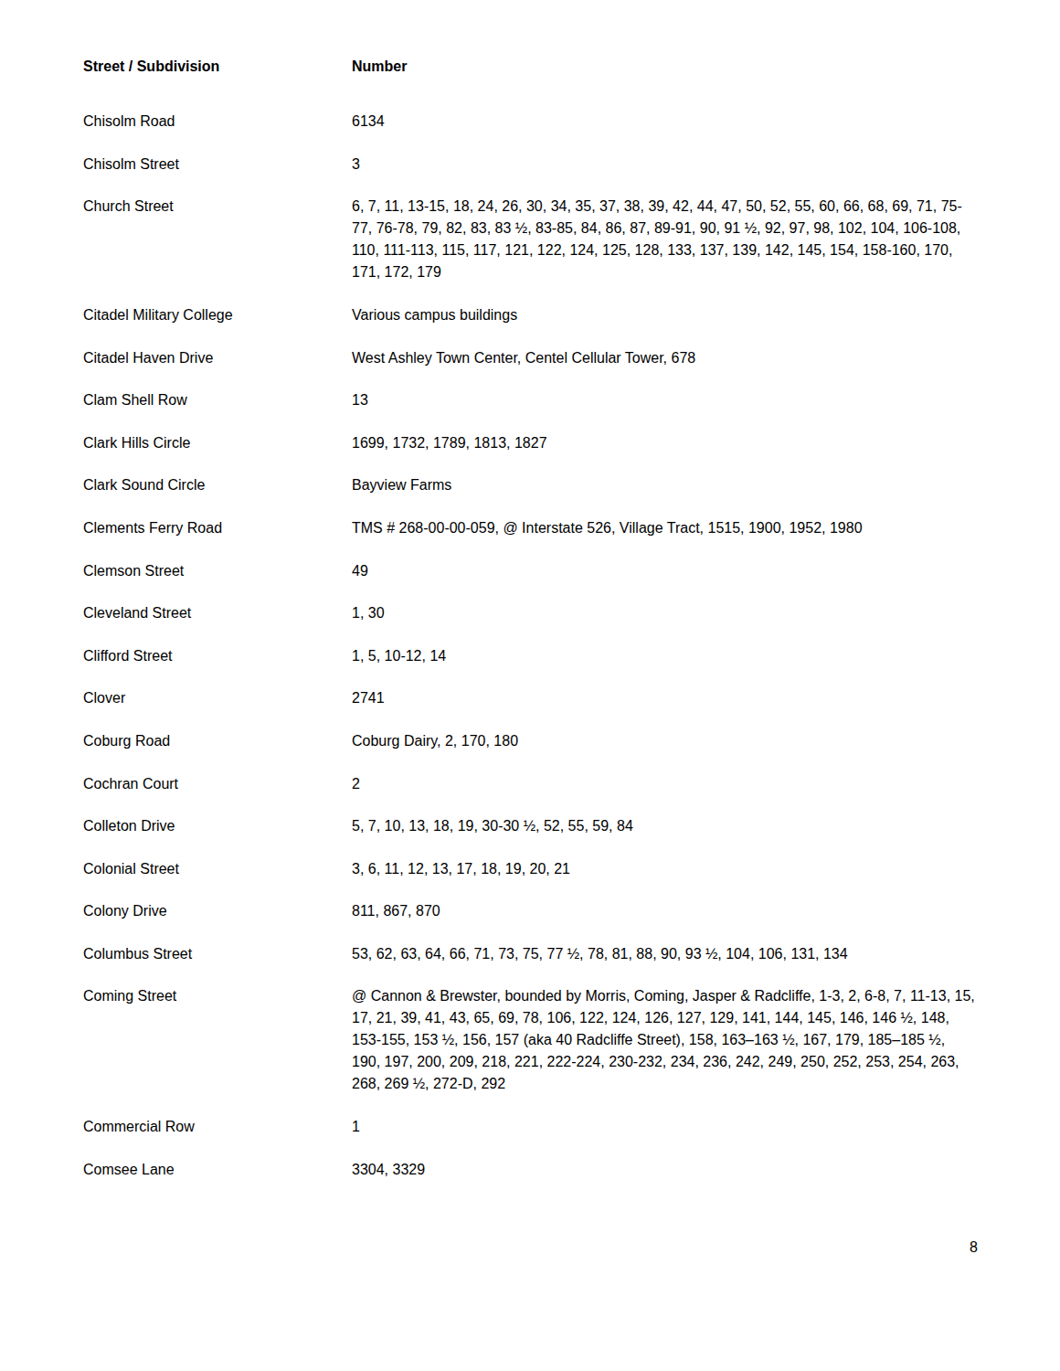| Street / Subdivision | Number |
| --- | --- |
| Chisolm Road | 6134 |
| Chisolm Street | 3 |
| Church Street | 6, 7, 11, 13-15, 18, 24, 26, 30, 34, 35, 37, 38, 39, 42, 44, 47, 50, 52, 55, 60, 66, 68, 69, 71, 75-77, 76-78, 79, 82, 83, 83 ½, 83-85, 84, 86, 87, 89-91, 90, 91 ½, 92, 97, 98, 102, 104, 106-108, 110, 111-113, 115, 117, 121, 122, 124, 125, 128, 133, 137, 139, 142, 145, 154, 158-160, 170, 171, 172, 179 |
| Citadel Military College | Various campus buildings |
| Citadel Haven Drive | West Ashley Town Center, Centel Cellular Tower, 678 |
| Clam Shell Row | 13 |
| Clark Hills Circle | 1699, 1732, 1789, 1813, 1827 |
| Clark Sound Circle | Bayview Farms |
| Clements Ferry Road | TMS # 268-00-00-059, @ Interstate 526, Village Tract, 1515, 1900, 1952, 1980 |
| Clemson Street | 49 |
| Cleveland Street | 1, 30 |
| Clifford Street | 1, 5, 10-12, 14 |
| Clover | 2741 |
| Coburg Road | Coburg Dairy, 2, 170, 180 |
| Cochran Court | 2 |
| Colleton Drive | 5, 7, 10, 13, 18, 19, 30-30 ½, 52, 55, 59, 84 |
| Colonial Street | 3, 6, 11, 12, 13, 17, 18, 19, 20, 21 |
| Colony Drive | 811, 867, 870 |
| Columbus Street | 53, 62, 63, 64, 66, 71, 73, 75, 77 ½, 78, 81, 88, 90, 93 ½, 104, 106, 131, 134 |
| Coming Street | @ Cannon & Brewster, bounded by Morris, Coming, Jasper & Radcliffe, 1-3, 2, 6-8, 7, 11-13, 15, 17, 21, 39, 41, 43, 65, 69, 78, 106, 122, 124, 126, 127, 129, 141, 144, 145, 146, 146 ½, 148, 153-155, 153 ½, 156, 157 (aka 40 Radcliffe Street), 158, 163–163 ½, 167, 179, 185–185 ½, 190, 197, 200, 209, 218, 221, 222-224, 230-232, 234, 236, 242, 249, 250, 252, 253, 254, 263, 268, 269 ½, 272-D, 292 |
| Commercial Row | 1 |
| Comsee Lane | 3304, 3329 |
8